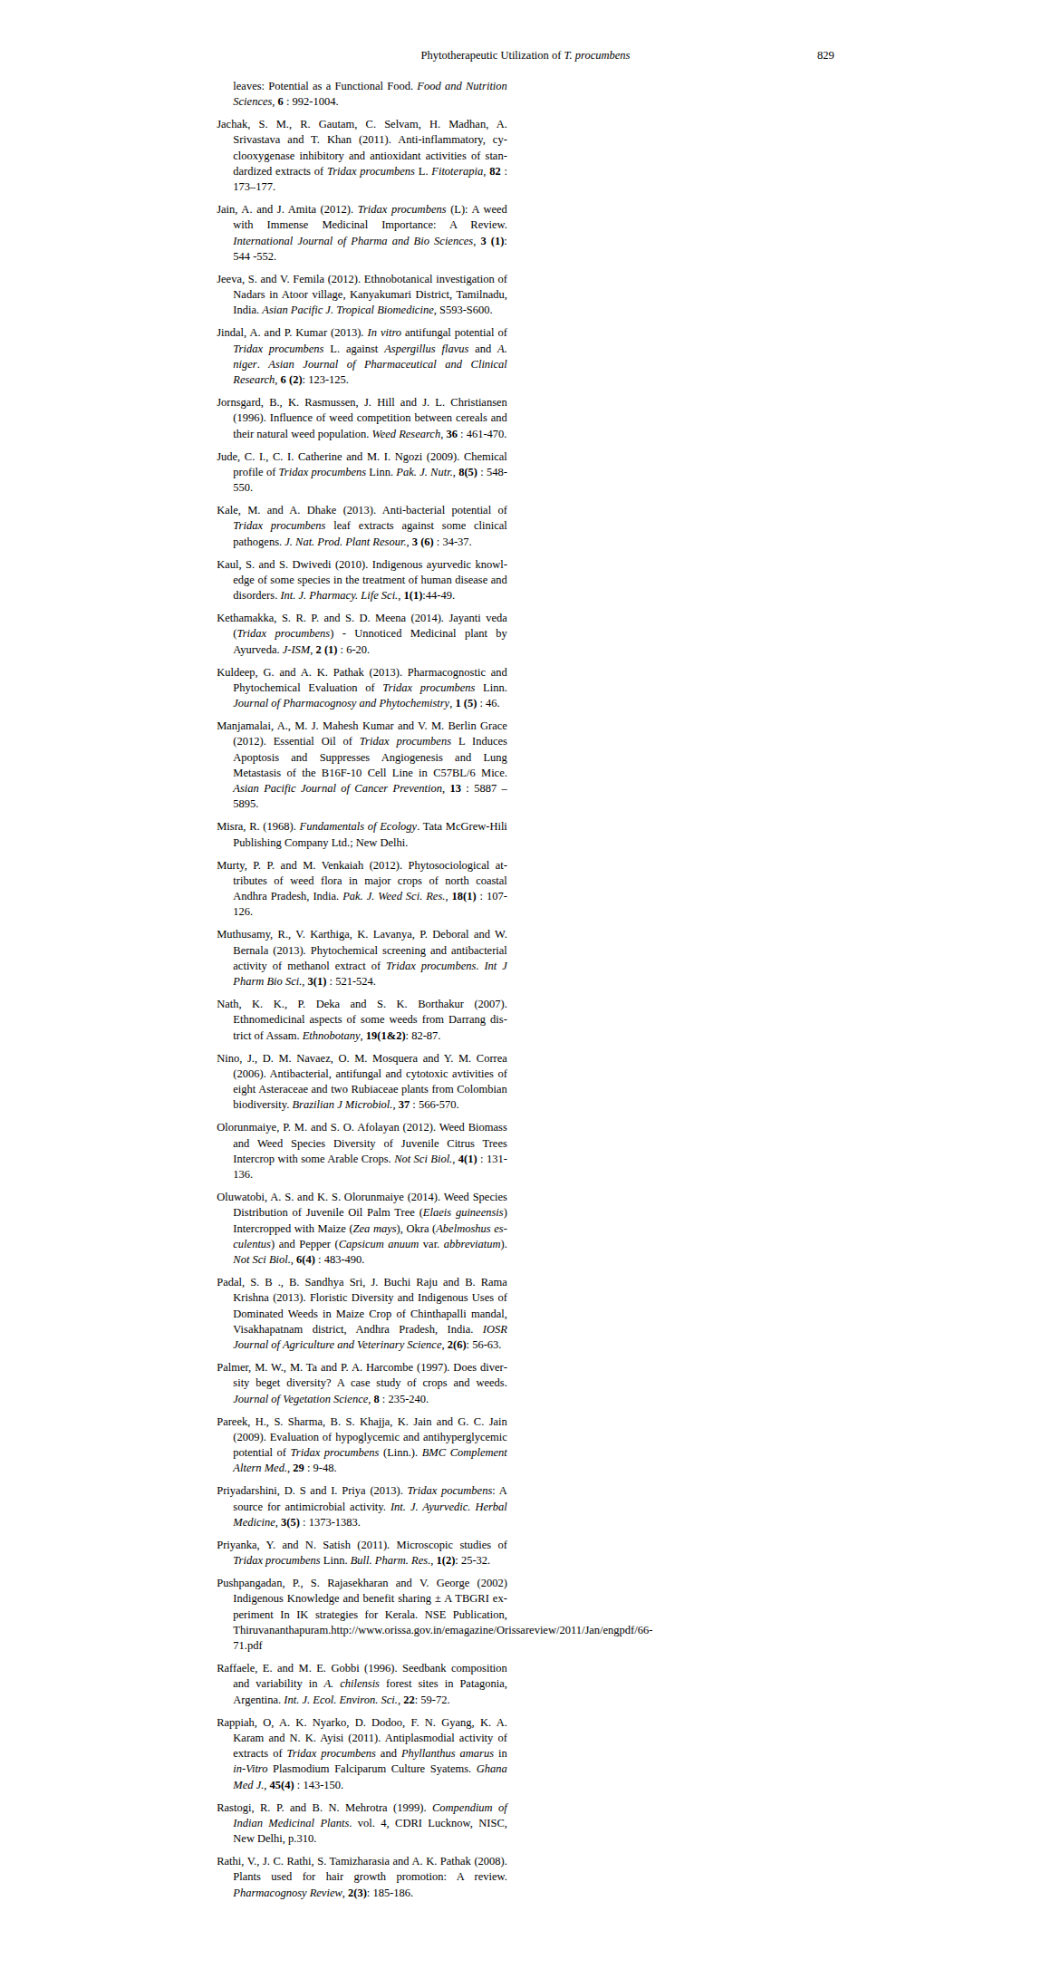Phytotherapeutic Utilization of T. procumbens 829
leaves: Potential as a Functional Food. Food and Nutrition Sciences, 6 : 992-1004.
Jachak, S. M., R. Gautam, C. Selvam, H. Madhan, A. Srivastava and T. Khan (2011). Anti-inflammatory, cyclooxygenase inhibitory and antioxidant activities of standardized extracts of Tridax procumbens L. Fitoterapia, 82 : 173–177.
Jain, A. and J. Amita (2012). Tridax procumbens (L): A weed with Immense Medicinal Importance: A Review. International Journal of Pharma and Bio Sciences, 3 (1): 544 -552.
Jeeva, S. and V. Femila (2012). Ethnobotanical investigation of Nadars in Atoor village, Kanyakumari District, Tamilnadu, India. Asian Pacific J. Tropical Biomedicine, S593-S600.
Jindal, A. and P. Kumar (2013). In vitro antifungal potential of Tridax procumbens L. against Aspergillus flavus and A. niger. Asian Journal of Pharmaceutical and Clinical Research, 6 (2): 123-125.
Jornsgard, B., K. Rasmussen, J. Hill and J. L. Christiansen (1996). Influence of weed competition between cereals and their natural weed population. Weed Research, 36 : 461-470.
Jude, C. I., C. I. Catherine and M. I. Ngozi (2009). Chemical profile of Tridax procumbens Linn. Pak. J. Nutr., 8(5) : 548-550.
Kale, M. and A. Dhake (2013). Anti-bacterial potential of Tridax procumbens leaf extracts against some clinical pathogens. J. Nat. Prod. Plant Resour., 3 (6) : 34-37.
Kaul, S. and S. Dwivedi (2010). Indigenous ayurvedic knowledge of some species in the treatment of human disease and disorders. Int. J. Pharmacy. Life Sci., 1(1):44-49.
Kethamakka, S. R. P. and S. D. Meena (2014). Jayanti veda (Tridax procumbens) - Unnoticed Medicinal plant by Ayurveda. J-ISM, 2 (1) : 6-20.
Kuldeep, G. and A. K. Pathak (2013). Pharmacognostic and Phytochemical Evaluation of Tridax procumbens Linn. Journal of Pharmacognosy and Phytochemistry, 1 (5) : 46.
Manjamalai, A., M. J. Mahesh Kumar and V. M. Berlin Grace (2012). Essential Oil of Tridax procumbens L Induces Apoptosis and Suppresses Angiogenesis and Lung Metastasis of the B16F-10 Cell Line in C57BL/6 Mice. Asian Pacific Journal of Cancer Prevention, 13 : 5887 – 5895.
Misra, R. (1968). Fundamentals of Ecology. Tata McGrew-Hili Publishing Company Ltd.; New Delhi.
Murty, P. P. and M. Venkaiah (2012). Phytosociological attributes of weed flora in major crops of north coastal Andhra Pradesh, India. Pak. J. Weed Sci. Res., 18(1) : 107-126.
Muthusamy, R., V. Karthiga, K. Lavanya, P. Deboral and W. Bernala (2013). Phytochemical screening and antibacterial activity of methanol extract of Tridax procumbens. Int J Pharm Bio Sci., 3(1) : 521-524.
Nath, K. K., P. Deka and S. K. Borthakur (2007). Ethnomedicinal aspects of some weeds from Darrang district of Assam. Ethnobotany, 19(1&2): 82-87.
Nino, J., D. M. Navaez, O. M. Mosquera and Y. M. Correa (2006). Antibacterial, antifungal and cytotoxic avtivities of eight Asteraceae and two Rubiaceae plants from Colombian biodiversity. Brazilian J Microbiol., 37 : 566-570.
Olorunmaiye, P. M. and S. O. Afolayan (2012). Weed Biomass and Weed Species Diversity of Juvenile Citrus Trees Intercrop with some Arable Crops. Not Sci Biol., 4(1) : 131-136.
Oluwatobi, A. S. and K. S. Olorunmaiye (2014). Weed Species Distribution of Juvenile Oil Palm Tree (Elaeis guineensis) Intercropped with Maize (Zea mays), Okra (Abelmoshus esculentus) and Pepper (Capsicum anuum var. abbreviatum). Not Sci Biol., 6(4) : 483-490.
Padal, S. B ., B. Sandhya Sri, J. Buchi Raju and B. Rama Krishna (2013). Floristic Diversity and Indigenous Uses of Dominated Weeds in Maize Crop of Chinthapalli mandal, Visakhapatnam district, Andhra Pradesh, India. IOSR Journal of Agriculture and Veterinary Science, 2(6): 56-63.
Palmer, M. W., M. Ta and P. A. Harcombe (1997). Does diversity beget diversity? A case study of crops and weeds. Journal of Vegetation Science, 8 : 235-240.
Pareek, H., S. Sharma, B. S. Khajja, K. Jain and G. C. Jain (2009). Evaluation of hypoglycemic and antihyperglycemic potential of Tridax procumbens (Linn.). BMC Complement Altern Med., 29 : 9-48.
Priyadarshini, D. S and I. Priya (2013). Tridax pocumbens: A source for antimicrobial activity. Int. J. Ayurvedic. Herbal Medicine, 3(5) : 1373-1383.
Priyanka, Y. and N. Satish (2011). Microscopic studies of Tridax procumbens Linn. Bull. Pharm. Res., 1(2): 25-32.
Pushpangadan, P., S. Rajasekharan and V. George (2002) Indigenous Knowledge and benefit sharing ± A TBGRI experiment In IK strategies for Kerala. NSE Publication, Thiruvananthapuram.http://www.orissa.gov.in/emagazine/Orissareview/2011/Jan/engpdf/66-71.pdf
Raffaele, E. and M. E. Gobbi (1996). Seedbank composition and variability in A. chilensis forest sites in Patagonia, Argentina. Int. J. Ecol. Environ. Sci., 22: 59-72.
Rappiah, O, A. K. Nyarko, D. Dodoo, F. N. Gyang, K. A. Karam and N. K. Ayisi (2011). Antiplasmodial activity of extracts of Tridax procumbens and Phyllanthus amarus in in-Vitro Plasmodium Falciparum Culture Syatems. Ghana Med J., 45(4) : 143-150.
Rastogi, R. P. and B. N. Mehrotra (1999). Compendium of Indian Medicinal Plants. vol. 4, CDRI Lucknow, NISC, New Delhi, p.310.
Rathi, V., J. C. Rathi, S. Tamizharasia and A. K. Pathak (2008). Plants used for hair growth promotion: A review. Pharmacognosy Review, 2(3): 185-186.